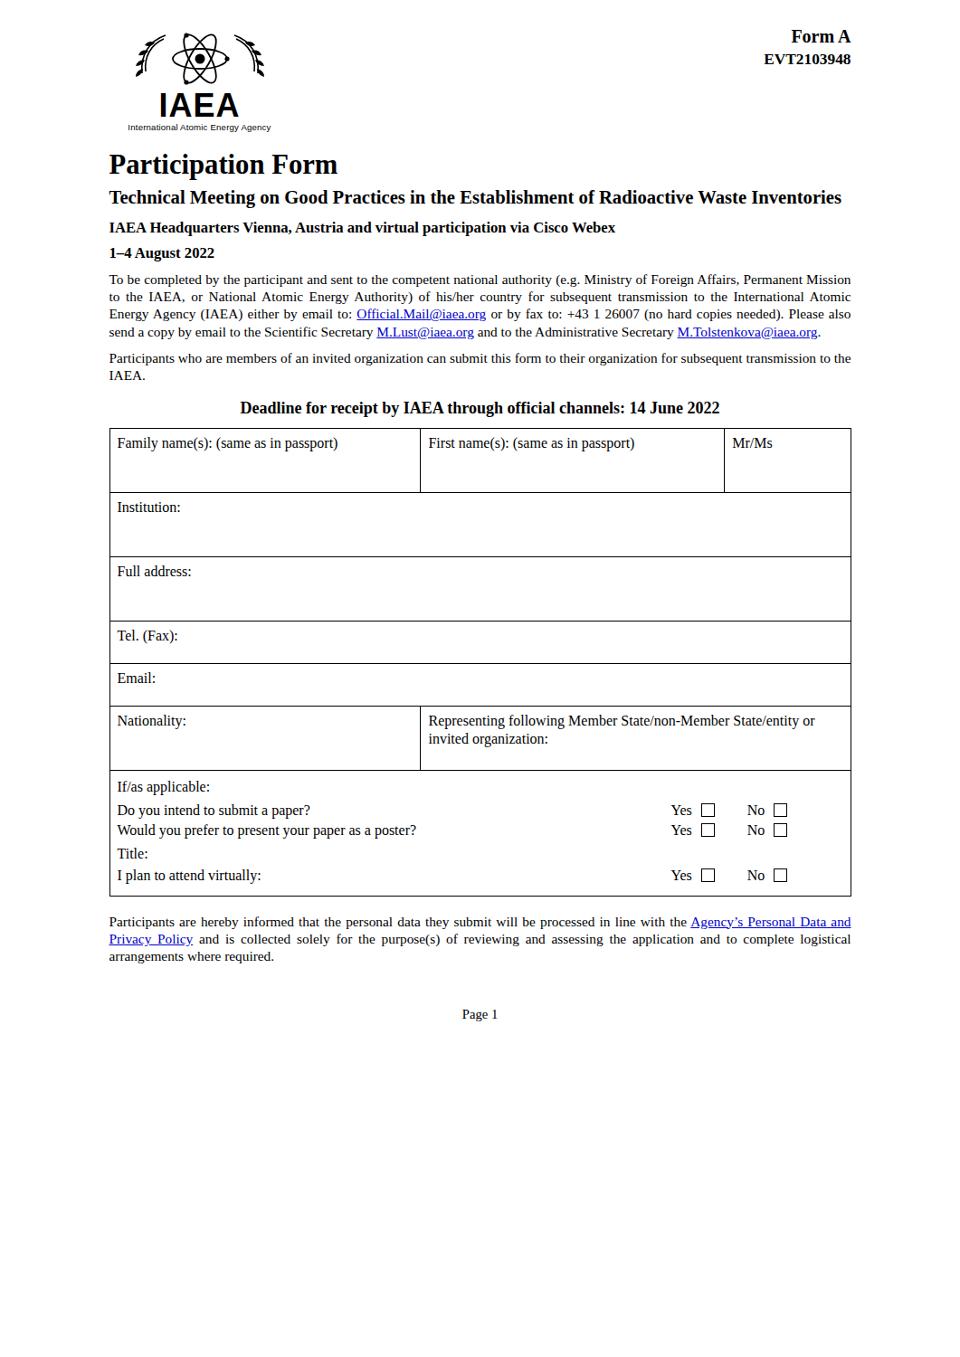Form A
EVT2103948
IAEA
International Atomic Energy Agency
Participation Form
Technical Meeting on Good Practices in the Establishment of Radioactive Waste Inventories
IAEA Headquarters Vienna, Austria and virtual participation via Cisco Webex
1–4 August 2022
To be completed by the participant and sent to the competent national authority (e.g. Ministry of Foreign Affairs, Permanent Mission to the IAEA, or National Atomic Energy Authority) of his/her country for subsequent transmission to the International Atomic Energy Agency (IAEA) either by email to: Official.Mail@iaea.org or by fax to: +43 1 26007 (no hard copies needed). Please also send a copy by email to the Scientific Secretary M.Lust@iaea.org and to the Administrative Secretary M.Tolstenkova@iaea.org.
Participants who are members of an invited organization can submit this form to their organization for subsequent transmission to the IAEA.
Deadline for receipt by IAEA through official channels: 14 June 2022
| Family name(s): (same as in passport) | First name(s): (same as in passport) | Mr/Ms |
| Institution: |
| Full address: |
| Tel. (Fax): |
| Email: |
| Nationality: | Representing following Member State/non-Member State/entity or invited organization: |
| If/as applicable: Do you intend to submit a paper? Yes No Would you prefer to present your paper as a poster? Yes No Title: I plan to attend virtually: Yes No |
Participants are hereby informed that the personal data they submit will be processed in line with the Agency’s Personal Data and Privacy Policy and is collected solely for the purpose(s) of reviewing and assessing the application and to complete logistical arrangements where required.
Page 1